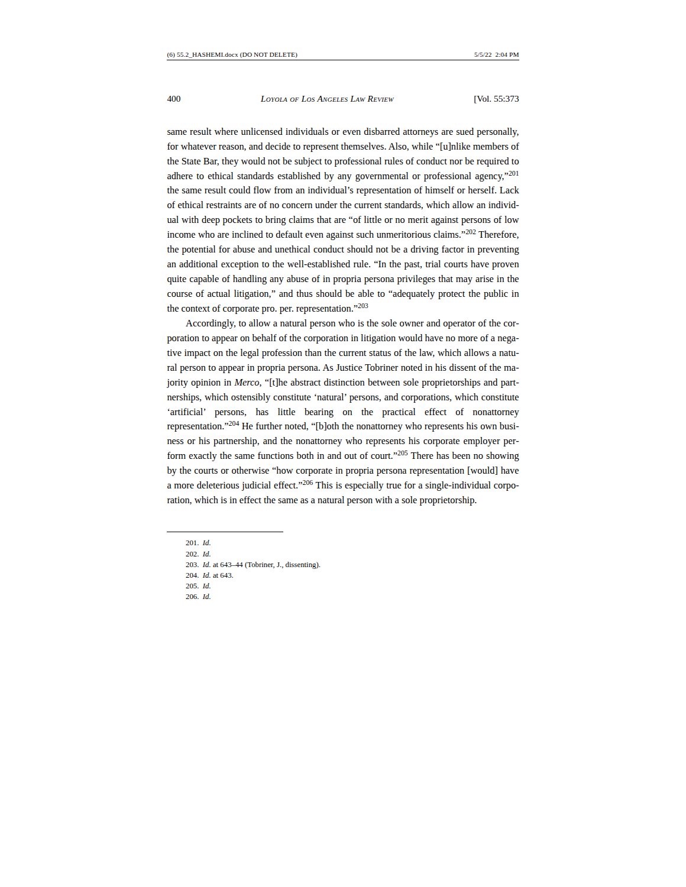(6) 55.2_HASHEMI.docx (DO NOT DELETE) 5/5/22 2:04 PM
400 Loyola of Los Angeles Law Review [Vol. 55:373
same result where unlicensed individuals or even disbarred attorneys are sued personally, for whatever reason, and decide to represent themselves. Also, while “[u]nlike members of the State Bar, they would not be subject to professional rules of conduct nor be required to adhere to ethical standards established by any governmental or professional agency,”201 the same result could flow from an individual’s representation of himself or herself. Lack of ethical restraints are of no concern under the current standards, which allow an individual with deep pockets to bring claims that are “of little or no merit against persons of low income who are inclined to default even against such unmeritorious claims.”202 Therefore, the potential for abuse and unethical conduct should not be a driving factor in preventing an additional exception to the well-established rule. “In the past, trial courts have proven quite capable of handling any abuse of in propria persona privileges that may arise in the course of actual litigation,” and thus should be able to “adequately protect the public in the context of corporate pro. per. representation.”203
Accordingly, to allow a natural person who is the sole owner and operator of the corporation to appear on behalf of the corporation in litigation would have no more of a negative impact on the legal profession than the current status of the law, which allows a natural person to appear in propria persona. As Justice Tobriner noted in his dissent of the majority opinion in Merco, “[t]he abstract distinction between sole proprietorships and partnerships, which ostensibly constitute ‘natural’ persons, and corporations, which constitute ‘artificial’ persons, has little bearing on the practical effect of nonattorney representation.”204 He further noted, “[b]oth the nonattorney who represents his own business or his partnership, and the nonattorney who represents his corporate employer perform exactly the same functions both in and out of court.”205 There has been no showing by the courts or otherwise “how corporate in propria persona representation [would] have a more deleterious judicial effect.”206 This is especially true for a single-individual corporation, which is in effect the same as a natural person with a sole proprietorship.
201. Id.
202. Id.
203. Id. at 643–44 (Tobriner, J., dissenting).
204. Id. at 643.
205. Id.
206. Id.